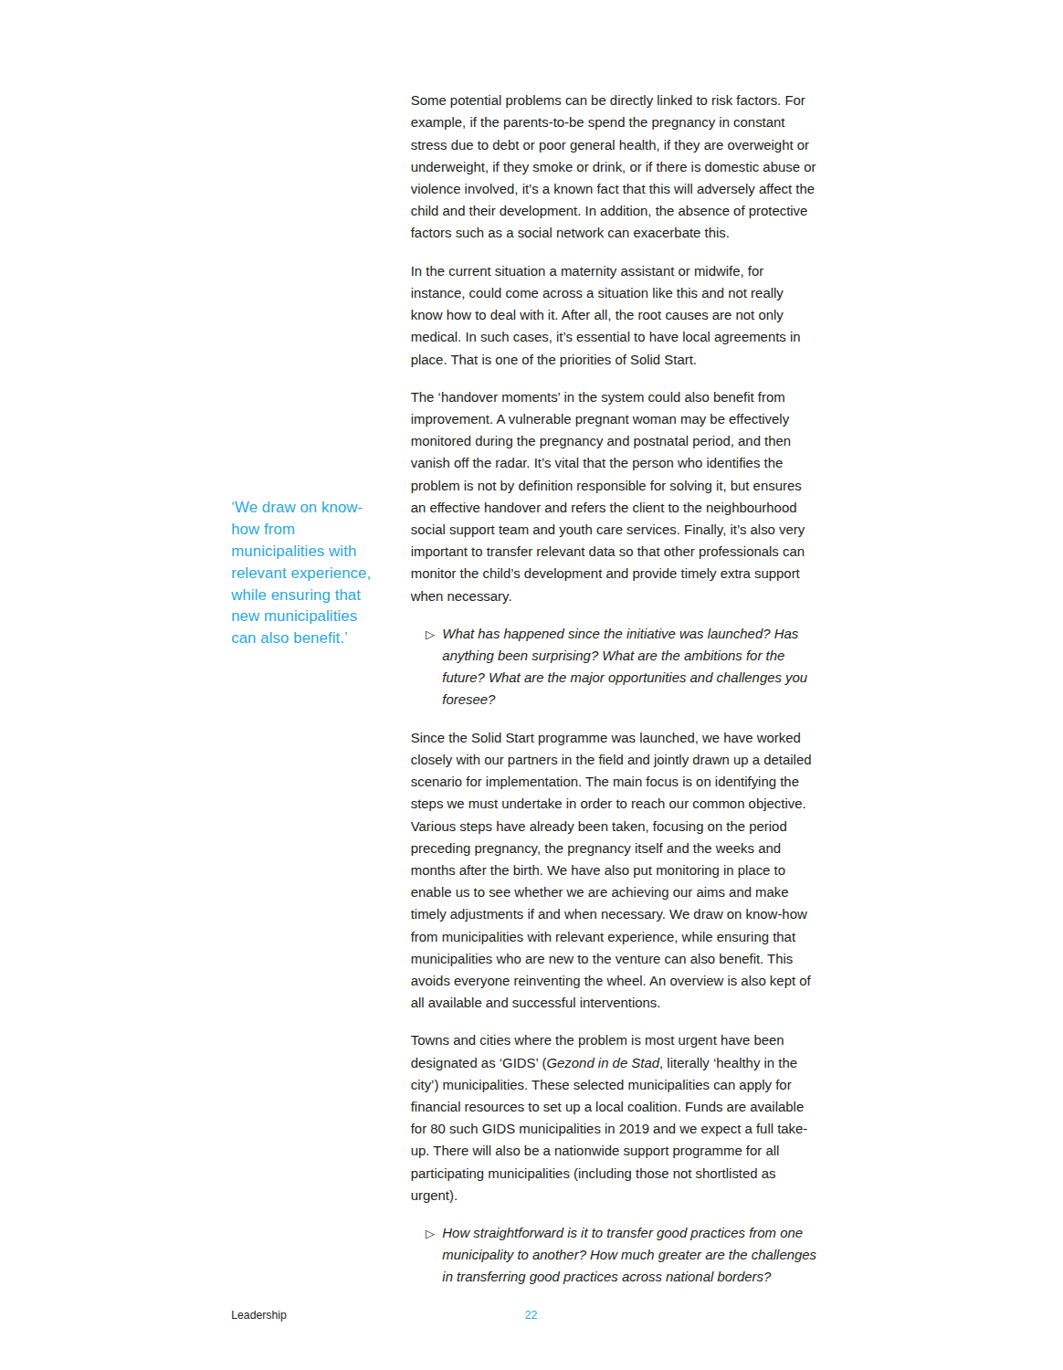‘We draw on know-how from municipalities with relevant experience, while ensuring that new municipalities can also benefit.’
Some potential problems can be directly linked to risk factors. For example, if the parents-to-be spend the pregnancy in constant stress due to debt or poor general health, if they are overweight or underweight, if they smoke or drink, or if there is domestic abuse or violence involved, it’s a known fact that this will adversely affect the child and their development. In addition, the absence of protective factors such as a social network can exacerbate this.
In the current situation a maternity assistant or midwife, for instance, could come across a situation like this and not really know how to deal with it. After all, the root causes are not only medical. In such cases, it’s essential to have local agreements in place. That is one of the priorities of Solid Start.
The ‘handover moments’ in the system could also benefit from improvement. A vulnerable pregnant woman may be effectively monitored during the pregnancy and postnatal period, and then vanish off the radar. It’s vital that the person who identifies the problem is not by definition responsible for solving it, but ensures an effective handover and refers the client to the neighbourhood social support team and youth care services. Finally, it’s also very important to transfer relevant data so that other professionals can monitor the child’s development and provide timely extra support when necessary.
▷ What has happened since the initiative was launched? Has anything been surprising? What are the ambitions for the future? What are the major opportunities and challenges you foresee?
Since the Solid Start programme was launched, we have worked closely with our partners in the field and jointly drawn up a detailed scenario for implementation. The main focus is on identifying the steps we must undertake in order to reach our common objective. Various steps have already been taken, focusing on the period preceding pregnancy, the pregnancy itself and the weeks and months after the birth. We have also put monitoring in place to enable us to see whether we are achieving our aims and make timely adjustments if and when necessary. We draw on know-how from municipalities with relevant experience, while ensuring that municipalities who are new to the venture can also benefit. This avoids everyone reinventing the wheel. An overview is also kept of all available and successful interventions.
Towns and cities where the problem is most urgent have been designated as ‘GIDS’ (Gezond in de Stad, literally ‘healthy in the city’) municipalities. These selected municipalities can apply for financial resources to set up a local coalition. Funds are available for 80 such GIDS municipalities in 2019 and we expect a full take-up. There will also be a nationwide support programme for all participating municipalities (including those not shortlisted as urgent).
▷ How straightforward is it to transfer good practices from one municipality to another? How much greater are the challenges in transferring good practices across national borders?
Leadership 22